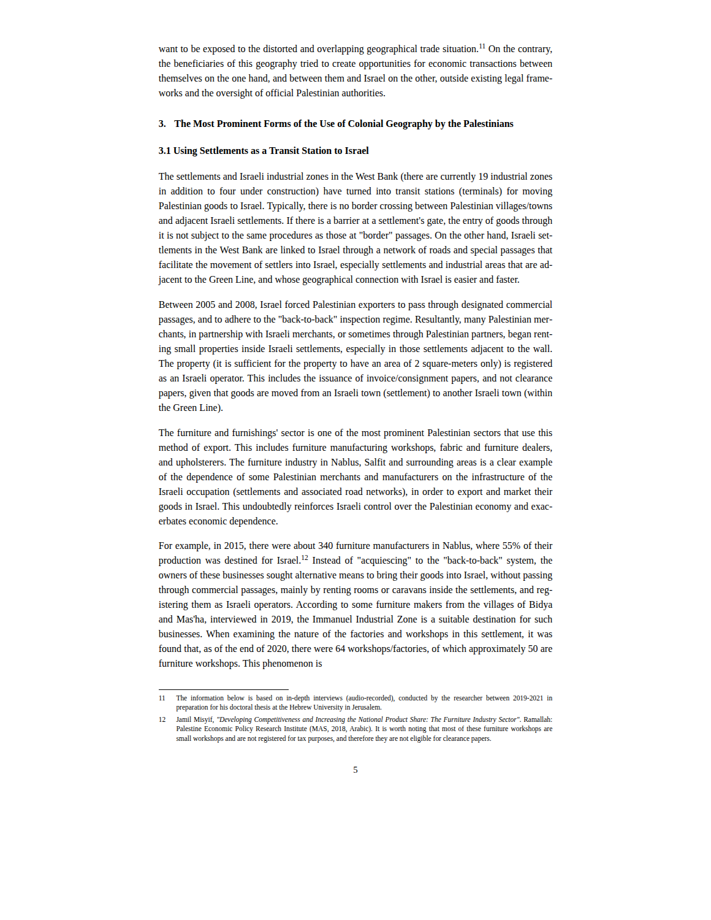want to be exposed to the distorted and overlapping geographical trade situation.11 On the contrary, the beneficiaries of this geography tried to create opportunities for economic transactions between themselves on the one hand, and between them and Israel on the other, outside existing legal frameworks and the oversight of official Palestinian authorities.
3. The Most Prominent Forms of the Use of Colonial Geography by the Palestinians
3.1 Using Settlements as a Transit Station to Israel
The settlements and Israeli industrial zones in the West Bank (there are currently 19 industrial zones in addition to four under construction) have turned into transit stations (terminals) for moving Palestinian goods to Israel. Typically, there is no border crossing between Palestinian villages/towns and adjacent Israeli settlements. If there is a barrier at a settlement's gate, the entry of goods through it is not subject to the same procedures as those at "border" passages. On the other hand, Israeli settlements in the West Bank are linked to Israel through a network of roads and special passages that facilitate the movement of settlers into Israel, especially settlements and industrial areas that are adjacent to the Green Line, and whose geographical connection with Israel is easier and faster.
Between 2005 and 2008, Israel forced Palestinian exporters to pass through designated commercial passages, and to adhere to the "back-to-back" inspection regime. Resultantly, many Palestinian merchants, in partnership with Israeli merchants, or sometimes through Palestinian partners, began renting small properties inside Israeli settlements, especially in those settlements adjacent to the wall. The property (it is sufficient for the property to have an area of 2 square-meters only) is registered as an Israeli operator. This includes the issuance of invoice/consignment papers, and not clearance papers, given that goods are moved from an Israeli town (settlement) to another Israeli town (within the Green Line).
The furniture and furnishings' sector is one of the most prominent Palestinian sectors that use this method of export. This includes furniture manufacturing workshops, fabric and furniture dealers, and upholsterers. The furniture industry in Nablus, Salfit and surrounding areas is a clear example of the dependence of some Palestinian merchants and manufacturers on the infrastructure of the Israeli occupation (settlements and associated road networks), in order to export and market their goods in Israel. This undoubtedly reinforces Israeli control over the Palestinian economy and exacerbates economic dependence.
For example, in 2015, there were about 340 furniture manufacturers in Nablus, where 55% of their production was destined for Israel.12 Instead of "acquiescing" to the "back-to-back" system, the owners of these businesses sought alternative means to bring their goods into Israel, without passing through commercial passages, mainly by renting rooms or caravans inside the settlements, and registering them as Israeli operators. According to some furniture makers from the villages of Bidya and Mas'ha, interviewed in 2019, the Immanuel Industrial Zone is a suitable destination for such businesses. When examining the nature of the factories and workshops in this settlement, it was found that, as of the end of 2020, there were 64 workshops/factories, of which approximately 50 are furniture workshops. This phenomenon is
11
The information below is based on in-depth interviews (audio-recorded), conducted by the researcher between 2019-2021 in preparation for his doctoral thesis at the Hebrew University in Jerusalem.
12
Jamil Misyif, "Developing Competitiveness and Increasing the National Product Share: The Furniture Industry Sector". Ramallah: Palestine Economic Policy Research Institute (MAS, 2018, Arabic). It is worth noting that most of these furniture workshops are small workshops and are not registered for tax purposes, and therefore they are not eligible for clearance papers.
5